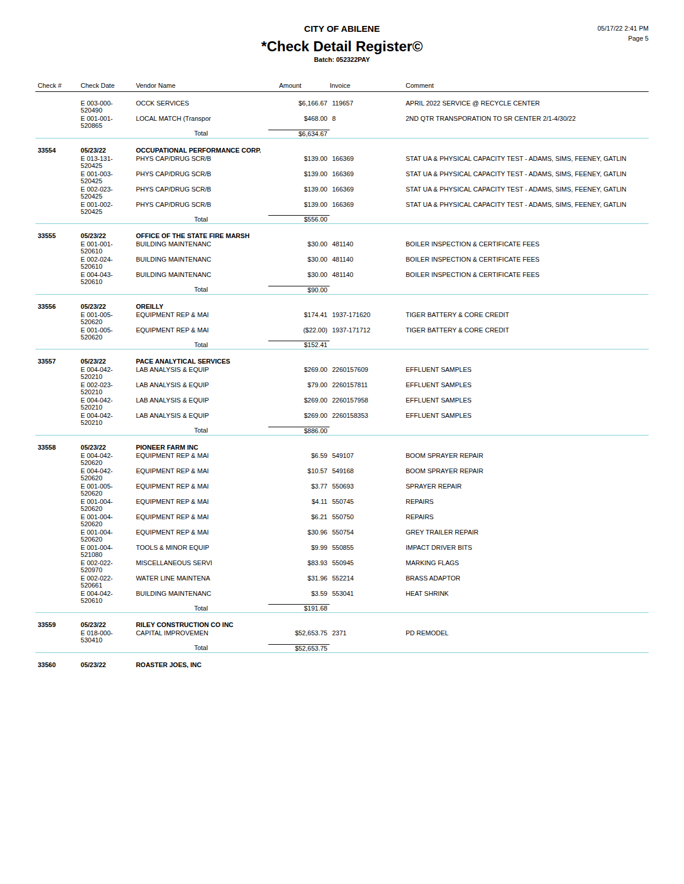05/17/22 2:41 PM
Page 5
CITY OF ABILENE
*Check Detail Register©
Batch: 052322PAY
| Check # | Check Date | Vendor Name | Amount | Invoice | Comment |
| --- | --- | --- | --- | --- | --- |
| | E 003-000-520490 | OCCK SERVICES | $6,166.67 | 119657 | APRIL 2022 SERVICE @ RECYCLE CENTER |
| | E 001-001-520865 | LOCAL MATCH (Transpor | $468.00 | 8 | 2ND QTR TRANSPORATION TO SR CENTER 2/1-4/30/22 |
| | | Total | $6,634.67 | | |
| 33554 | 05/23/22 | OCCUPATIONAL PERFORMANCE CORP. |
| | E 013-131-520425 | PHYS CAP/DRUG SCR/B | $139.00 | 166369 | STAT UA & PHYSICAL CAPACITY TEST - ADAMS, SIMS, FEENEY, GATLIN |
| | E 001-003-520425 | PHYS CAP/DRUG SCR/B | $139.00 | 166369 | STAT UA & PHYSICAL CAPACITY TEST - ADAMS, SIMS, FEENEY, GATLIN |
| | E 002-023-520425 | PHYS CAP/DRUG SCR/B | $139.00 | 166369 | STAT UA & PHYSICAL CAPACITY TEST - ADAMS, SIMS, FEENEY, GATLIN |
| | E 001-002-520425 | PHYS CAP/DRUG SCR/B | $139.00 | 166369 | STAT UA & PHYSICAL CAPACITY TEST - ADAMS, SIMS, FEENEY, GATLIN |
| | | Total | $556.00 | | |
| 33555 | 05/23/22 | OFFICE OF THE STATE FIRE MARSH |
| | E 001-001-520610 | BUILDING MAINTENANC | $30.00 | 481140 | BOILER INSPECTION & CERTIFICATE FEES |
| | E 002-024-520610 | BUILDING MAINTENANC | $30.00 | 481140 | BOILER INSPECTION & CERTIFICATE FEES |
| | E 004-043-520610 | BUILDING MAINTENANC | $30.00 | 481140 | BOILER INSPECTION & CERTIFICATE FEES |
| | | Total | $90.00 | | |
| 33556 | 05/23/22 | OREILLY |
| | E 001-005-520620 | EQUIPMENT REP & MAI | $174.41 | 1937-171620 | TIGER BATTERY & CORE CREDIT |
| | E 001-005-520620 | EQUIPMENT REP & MAI | ($22.00) | 1937-171712 | TIGER BATTERY & CORE CREDIT |
| | | Total | $152.41 | | |
| 33557 | 05/23/22 | PACE ANALYTICAL SERVICES |
| | E 004-042-520210 | LAB ANALYSIS & EQUIP | $269.00 | 2260157609 | EFFLUENT SAMPLES |
| | E 002-023-520210 | LAB ANALYSIS & EQUIP | $79.00 | 2260157811 | EFFLUENT SAMPLES |
| | E 004-042-520210 | LAB ANALYSIS & EQUIP | $269.00 | 2260157958 | EFFLUENT SAMPLES |
| | E 004-042-520210 | LAB ANALYSIS & EQUIP | $269.00 | 2260158353 | EFFLUENT SAMPLES |
| | | Total | $886.00 | | |
| 33558 | 05/23/22 | PIONEER FARM INC |
| | E 004-042-520620 | EQUIPMENT REP & MAI | $6.59 | 549107 | BOOM SPRAYER REPAIR |
| | E 004-042-520620 | EQUIPMENT REP & MAI | $10.57 | 549168 | BOOM SPRAYER REPAIR |
| | E 001-005-520620 | EQUIPMENT REP & MAI | $3.77 | 550693 | SPRAYER REPAIR |
| | E 001-004-520620 | EQUIPMENT REP & MAI | $4.11 | 550745 | REPAIRS |
| | E 001-004-520620 | EQUIPMENT REP & MAI | $6.21 | 550750 | REPAIRS |
| | E 001-004-520620 | EQUIPMENT REP & MAI | $30.96 | 550754 | GREY TRAILER REPAIR |
| | E 001-004-521080 | TOOLS & MINOR EQUIP | $9.99 | 550855 | IMPACT DRIVER BITS |
| | E 002-022-520970 | MISCELLANEOUS SERVI | $83.93 | 550945 | MARKING FLAGS |
| | E 002-022-520661 | WATER LINE MAINTENA | $31.96 | 552214 | BRASS ADAPTOR |
| | E 004-042-520610 | BUILDING MAINTENANC | $3.59 | 553041 | HEAT SHRINK |
| | | Total | $191.68 | | |
| 33559 | 05/23/22 | RILEY CONSTRUCTION CO INC |
| | E 018-000-530410 | CAPITAL IMPROVEMEN | $52,653.75 | 2371 | PD REMODEL |
| | | Total | $52,653.75 | | |
| 33560 | 05/23/22 | ROASTER JOES, INC |